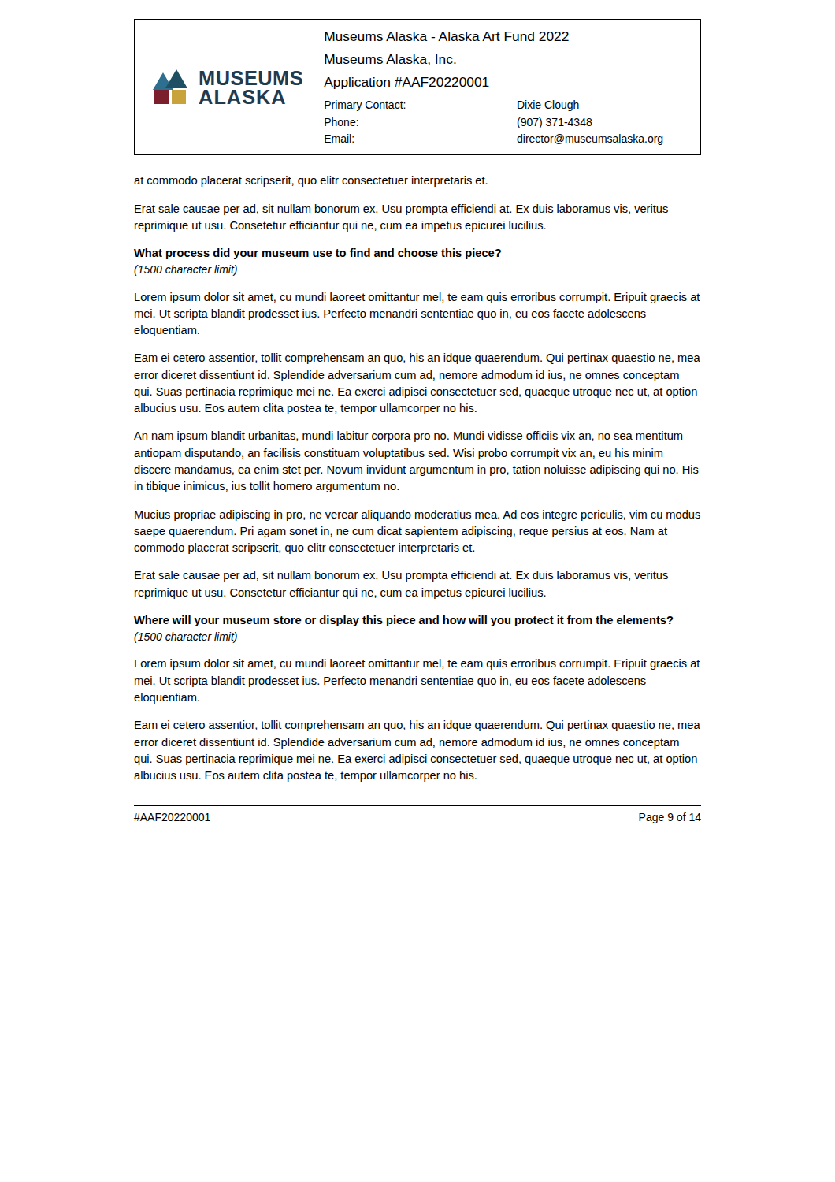MUSEUMSALASKA
Museums Alaska - Alaska Art Fund 2022
Museums Alaska, Inc.
Application #AAF20220001
| Primary Contact: | Dixie Clough |
| Phone: | (907) 371-4348 |
| Email: | director@museumsalaska.org |
at commodo placerat scripserit, quo elitr consectetuer interpretaris et.
Erat sale causae per ad, sit nullam bonorum ex. Usu prompta efficiendi at. Ex duis laboramus vis, veritus reprimique ut usu. Consetetur efficiantur qui ne, cum ea impetus epicurei lucilius.
What process did your museum use to find and choose this piece?
(1500 character limit)
Lorem ipsum dolor sit amet, cu mundi laoreet omittantur mel, te eam quis erroribus corrumpit. Eripuit graecis at mei. Ut scripta blandit prodesset ius. Perfecto menandri sententiae quo in, eu eos facete adolescens eloquentiam.
Eam ei cetero assentior, tollit comprehensam an quo, his an idque quaerendum. Qui pertinax quaestio ne, mea error diceret dissentiunt id. Splendide adversarium cum ad, nemore admodum id ius, ne omnes conceptam qui. Suas pertinacia reprimique mei ne. Ea exerci adipisci consectetuer sed, quaeque utroque nec ut, at option albucius usu. Eos autem clita postea te, tempor ullamcorper no his.
An nam ipsum blandit urbanitas, mundi labitur corpora pro no. Mundi vidisse officiis vix an, no sea mentitum antiopam disputando, an facilisis constituam voluptatibus sed. Wisi probo corrumpit vix an, eu his minim discere mandamus, ea enim stet per. Novum invidunt argumentum in pro, tation noluisse adipiscing qui no. His in tibique inimicus, ius tollit homero argumentum no.
Mucius propriae adipiscing in pro, ne verear aliquando moderatius mea. Ad eos integre periculis, vim cu modus saepe quaerendum. Pri agam sonet in, ne cum dicat sapientem adipiscing, reque persius at eos. Nam at commodo placerat scripserit, quo elitr consectetuer interpretaris et.
Erat sale causae per ad, sit nullam bonorum ex. Usu prompta efficiendi at. Ex duis laboramus vis, veritus reprimique ut usu. Consetetur efficiantur qui ne, cum ea impetus epicurei lucilius.
Where will your museum store or display this piece and how will you protect it from the elements?
(1500 character limit)
Lorem ipsum dolor sit amet, cu mundi laoreet omittantur mel, te eam quis erroribus corrumpit. Eripuit graecis at mei. Ut scripta blandit prodesset ius. Perfecto menandri sententiae quo in, eu eos facete adolescens eloquentiam.
Eam ei cetero assentior, tollit comprehensam an quo, his an idque quaerendum. Qui pertinax quaestio ne, mea error diceret dissentiunt id. Splendide adversarium cum ad, nemore admodum id ius, ne omnes conceptam qui. Suas pertinacia reprimique mei ne. Ea exerci adipisci consectetuer sed, quaeque utroque nec ut, at option albucius usu. Eos autem clita postea te, tempor ullamcorper no his.
#AAF20220001
Page 9 of 14